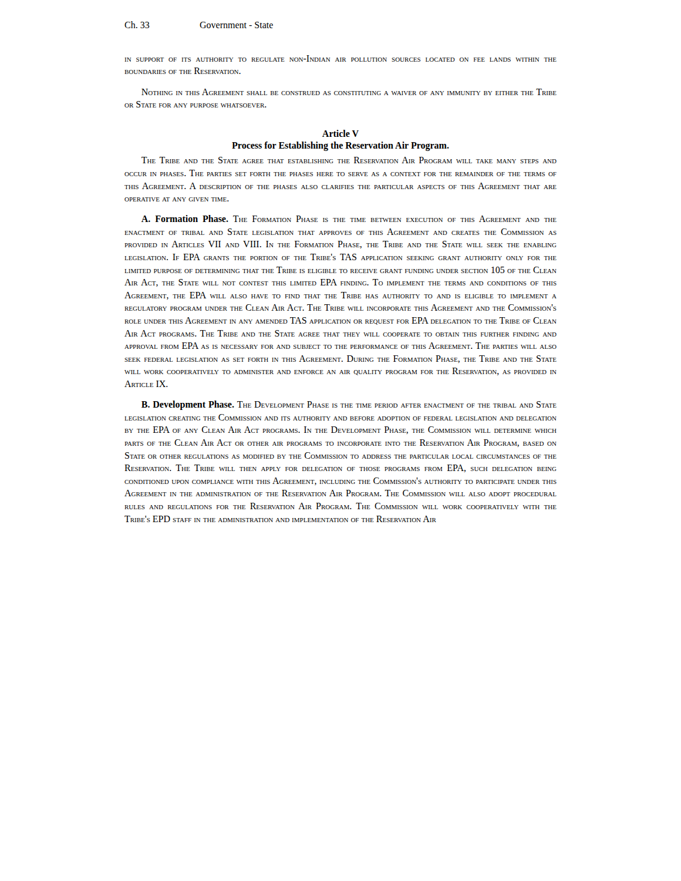Ch. 33
Government - State
in support of its authority to regulate non-Indian air pollution sources located on fee lands within the boundaries of the Reservation.
Nothing in this Agreement shall be construed as constituting a waiver of any immunity by either the Tribe or State for any purpose whatsoever.
Article V Process for Establishing the Reservation Air Program.
The Tribe and the State agree that establishing the Reservation Air Program will take many steps and occur in phases. The parties set forth the phases here to serve as a context for the remainder of the terms of this Agreement. A description of the phases also clarifies the particular aspects of this Agreement that are operative at any given time.
A. Formation Phase. The Formation Phase is the time between execution of this Agreement and the enactment of tribal and State legislation that approves of this Agreement and creates the Commission as provided in Articles VII and VIII. In the Formation Phase, the Tribe and the State will seek the enabling legislation. If EPA grants the portion of the Tribe's TAS application seeking grant authority only for the limited purpose of determining that the Tribe is eligible to receive grant funding under section 105 of the Clean Air Act, the State will not contest this limited EPA finding. To implement the terms and conditions of this Agreement, the EPA will also have to find that the Tribe has authority to and is eligible to implement a regulatory program under the Clean Air Act. The Tribe will incorporate this Agreement and the Commission's role under this Agreement in any amended TAS application or request for EPA delegation to the Tribe of Clean Air Act programs. The Tribe and the State agree that they will cooperate to obtain this further finding and approval from EPA as is necessary for and subject to the performance of this Agreement. The parties will also seek federal legislation as set forth in this Agreement. During the Formation Phase, the Tribe and the State will work cooperatively to administer and enforce an air quality program for the Reservation, as provided in Article IX.
B. Development Phase. The Development Phase is the time period after enactment of the tribal and State legislation creating the Commission and its authority and before adoption of federal legislation and delegation by the EPA of any Clean Air Act programs. In the Development Phase, the Commission will determine which parts of the Clean Air Act or other air programs to incorporate into the Reservation Air Program, based on State or other regulations as modified by the Commission to address the particular local circumstances of the Reservation. The Tribe will then apply for delegation of those programs from EPA, such delegation being conditioned upon compliance with this Agreement, including the Commission's authority to participate under this Agreement in the administration of the Reservation Air Program. The Commission will also adopt procedural rules and regulations for the Reservation Air Program. The Commission will work cooperatively with the Tribe's EPD staff in the administration and implementation of the Reservation Air